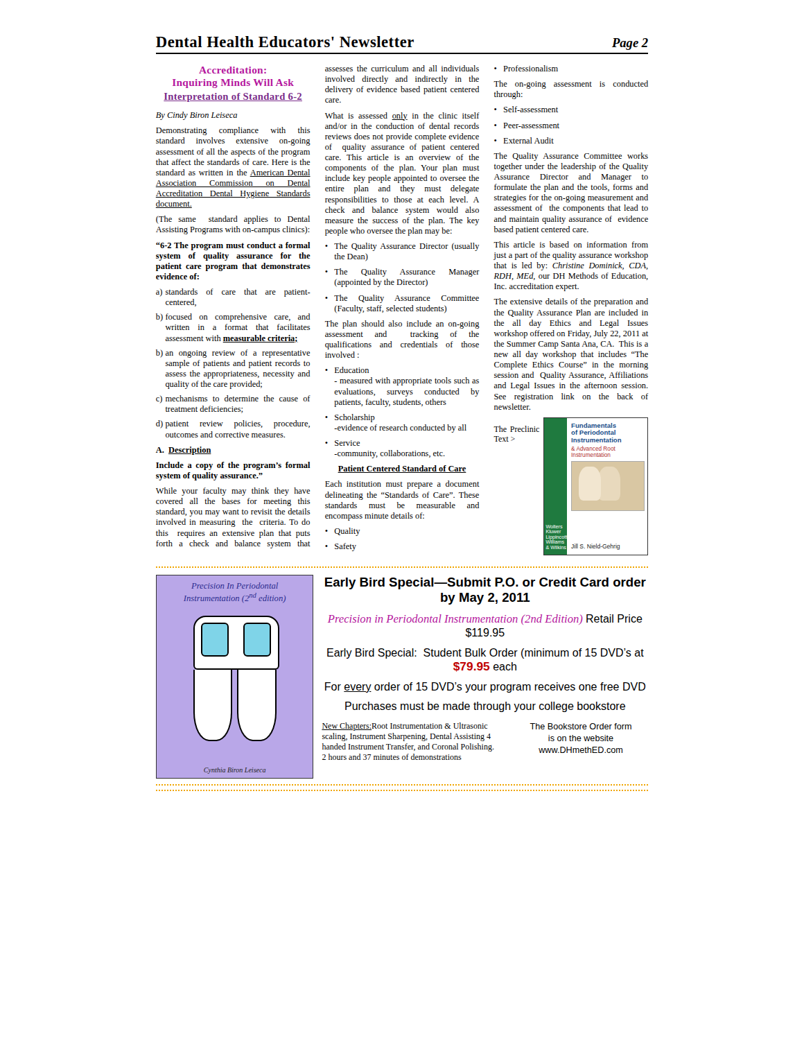Dental Health Educators' Newsletter
Page 2
Accreditation:
Inquiring Minds Will Ask
Interpretation of Standard 6-2
By Cindy Biron Leiseca
Demonstrating compliance with this standard involves extensive on-going assessment of all the aspects of the program that affect the standards of care. Here is the standard as written in the American Dental Association Commission on Dental Accreditation Dental Hygiene Standards document.
(The same standard applies to Dental Assisting Programs with on-campus clinics):
“6-2 The program must conduct a formal system of quality assurance for the patient care program that demonstrates evidence of:
a) standards of care that are patient-centered,
b) focused on comprehensive care, and written in a format that facilitates assessment with measurable criteria;
b) an ongoing review of a representative sample of patients and patient records to assess the appropriateness, necessity and quality of the care provided;
c) mechanisms to determine the cause of treatment deficiencies;
d) patient review policies, procedure, outcomes and corrective measures.
A. Description
Include a copy of the program’s formal system of quality assurance.”
While your faculty may think they have covered all the bases for meeting this standard, you may want to revisit the details involved in measuring the criteria. To do this requires an extensive plan that puts forth a check and balance system that assesses the curriculum and all individuals involved directly and indirectly in the delivery of evidence based patient centered care.
What is assessed only in the clinic itself and/or in the conduction of dental records reviews does not provide complete evidence of quality assurance of patient centered care. This article is an overview of the components of the plan. Your plan must include key people appointed to oversee the entire plan and they must delegate responsibilities to those at each level. A check and balance system would also measure the success of the plan. The key people who oversee the plan may be:
•The Quality Assurance Director (usually the Dean)
•The Quality Assurance Manager (appointed by the Director)
•The Quality Assurance Committee (Faculty, staff, selected students)
The plan should also include an on-going assessment and tracking of the qualifications and credentials of those involved :
•Education
- measured with appropriate tools such as evaluations, surveys conducted by patients, faculty, students, others
•Scholarship
-evidence of research conducted by all
•Service
-community, collaborations, etc.
Patient Centered Standard of Care
Each institution must prepare a document delineating the “Standards of Care”. These standards must be measurable and encompass minute details of:
•Quality
•Safety
•Professionalism
The on-going assessment is conducted through:
•Self-assessment
•Peer-assessment
•External Audit
The Quality Assurance Committee works together under the leadership of the Quality Assurance Director and Manager to formulate the plan and the tools, forms and strategies for the on-going measurement and assessment of the components that lead to and maintain quality assurance of evidence based patient centered care.
This article is based on information from just a part of the quality assurance workshop that is led by: Christine Dominick, CDA, RDH, MEd, our DH Methods of Education, Inc. accreditation expert.
The extensive details of the preparation and the Quality Assurance Plan are included in the all day Ethics and Legal Issues workshop offered on Friday, July 22, 2011 at the Summer Camp Santa Ana, CA. This is a new all day workshop that includes “The Complete Ethics Course” in the morning session and Quality Assurance, Affiliations and Legal Issues in the afternoon session. See registration link on the back of newsletter.
The Preclinic Text >
Fundamentals
of Periodontal
Instrumentation
& Advanced Root
Instrumentation
Jill S. Nield-Gehrig
Wolters Kluwer
Lippincott
Williams & Wilkins
Precision In Periodontal
Instrumentation (2nd edition)
Cynthia Biron Leiseca
Early Bird Special—Submit P.O. or Credit Card order by May 2, 2011
Precision in Periodontal Instrumentation (2nd Edition) Retail Price $119.95
Early Bird Special: Student Bulk Order (minimum of 15 DVD’s at $79.95 each
For every order of 15 DVD’s your program receives one free DVD
Purchases must be made through your college bookstore
New Chapters: Root Instrumentation & Ultrasonic scaling, Instrument Sharpening, Dental Assisting 4 handed Instrument Transfer, and Coronal Polishing.
2 hours and 37 minutes of demonstrations
The Bookstore Order form
is on the website
www.DHmethED.com